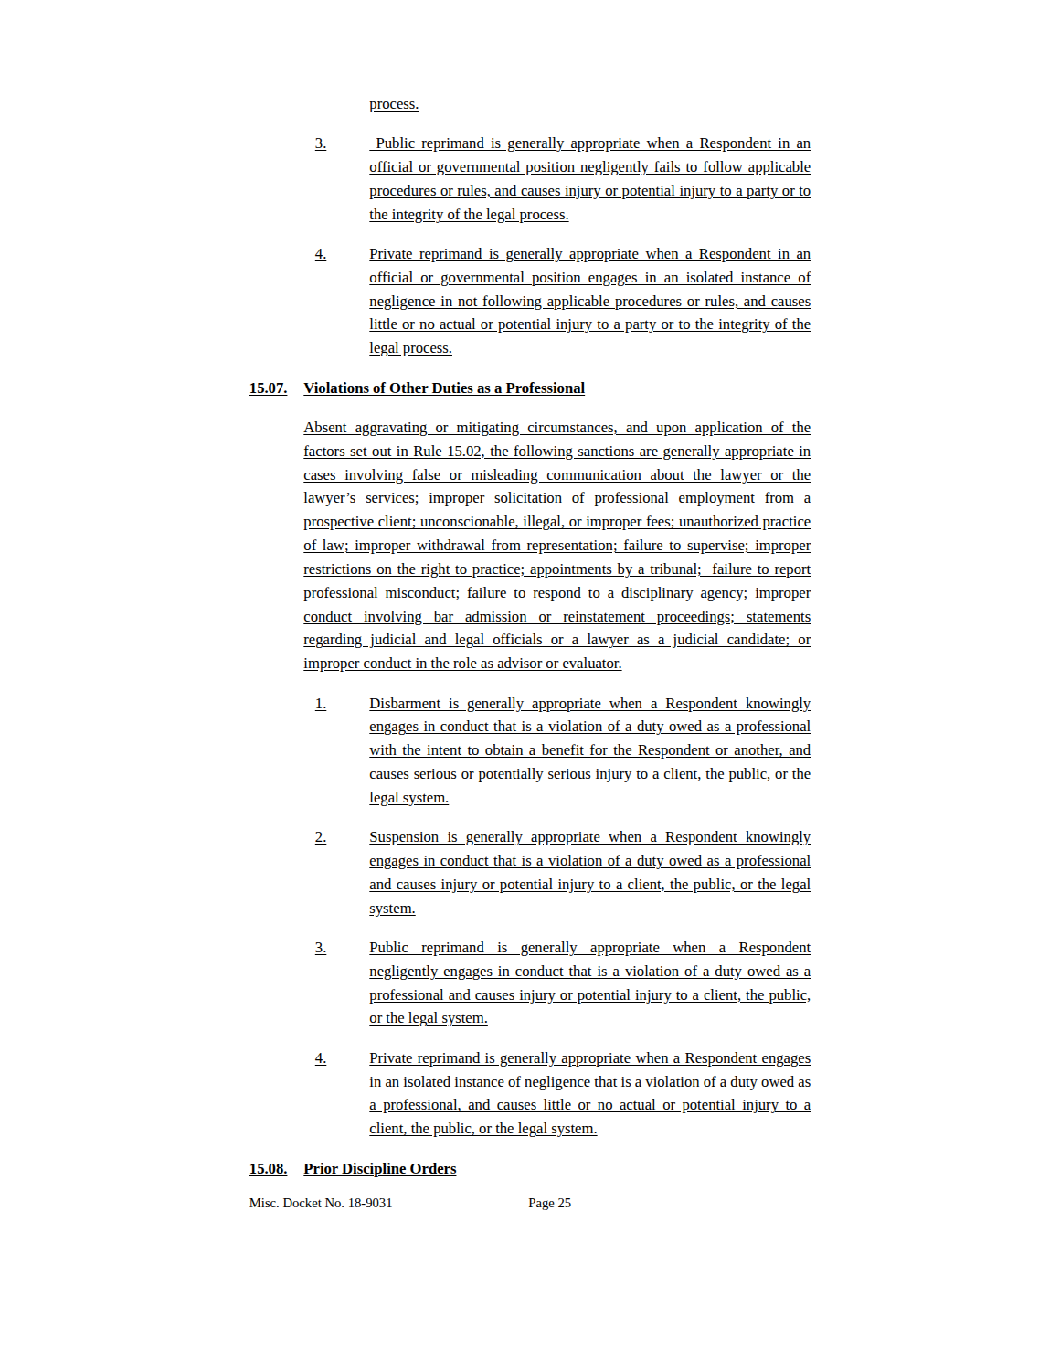process.
3. Public reprimand is generally appropriate when a Respondent in an official or governmental position negligently fails to follow applicable procedures or rules, and causes injury or potential injury to a party or to the integrity of the legal process.
4. Private reprimand is generally appropriate when a Respondent in an official or governmental position engages in an isolated instance of negligence in not following applicable procedures or rules, and causes little or no actual or potential injury to a party or to the integrity of the legal process.
15.07. Violations of Other Duties as a Professional
Absent aggravating or mitigating circumstances, and upon application of the factors set out in Rule 15.02, the following sanctions are generally appropriate in cases involving false or misleading communication about the lawyer or the lawyer’s services; improper solicitation of professional employment from a prospective client; unconscionable, illegal, or improper fees; unauthorized practice of law; improper withdrawal from representation; failure to supervise; improper restrictions on the right to practice; appointments by a tribunal; failure to report professional misconduct; failure to respond to a disciplinary agency; improper conduct involving bar admission or reinstatement proceedings; statements regarding judicial and legal officials or a lawyer as a judicial candidate; or improper conduct in the role as advisor or evaluator.
1. Disbarment is generally appropriate when a Respondent knowingly engages in conduct that is a violation of a duty owed as a professional with the intent to obtain a benefit for the Respondent or another, and causes serious or potentially serious injury to a client, the public, or the legal system.
2. Suspension is generally appropriate when a Respondent knowingly engages in conduct that is a violation of a duty owed as a professional and causes injury or potential injury to a client, the public, or the legal system.
3. Public reprimand is generally appropriate when a Respondent negligently engages in conduct that is a violation of a duty owed as a professional and causes injury or potential injury to a client, the public, or the legal system.
4. Private reprimand is generally appropriate when a Respondent engages in an isolated instance of negligence that is a violation of a duty owed as a professional, and causes little or no actual or potential injury to a client, the public, or the legal system.
15.08. Prior Discipline Orders
Misc. Docket No. 18-9031 Page 25